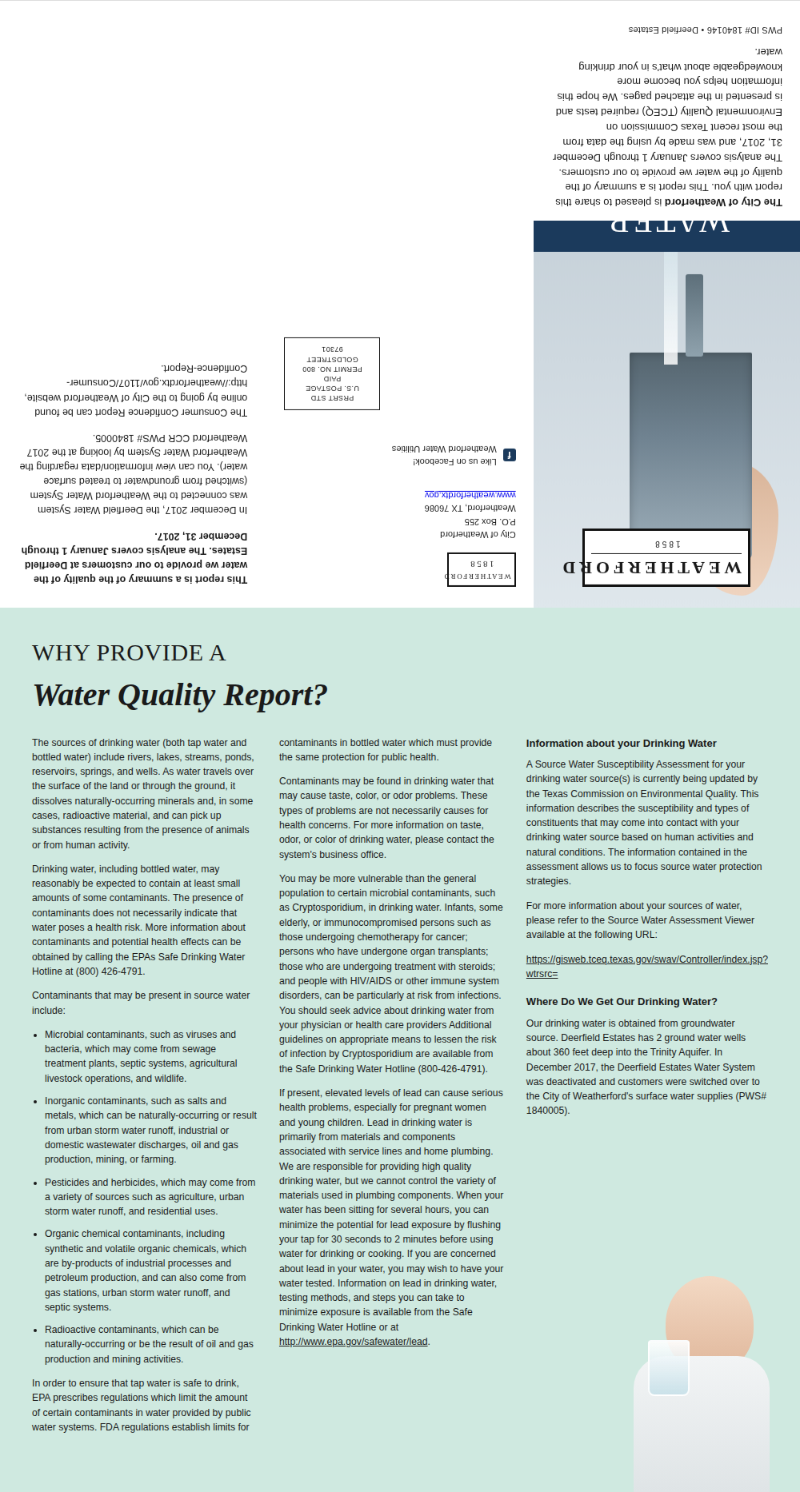WEATHERFORD
1858
WATER
QUALITY
REPORT · 2017
The City of Weatherford is pleased to share this report with you. This report is a summary of the quality of the water we provide to our customers. The analysis covers January 1 through December 31, 2017, and was made by using the data from the most recent Texas Commission on Environmental Quality (TCEQ) required tests and is presented in the attached pages. We hope this information helps you become more knowledgeable about what's in your drinking water.
PWS ID# 1840146 • Deerfield Estates
WEATHERFORD 1858
City of Weatherford
P.O. Box 255
Weatherford, TX 76086
www.weatherfordtx.gov
f Like us on Facebook!
Weatherford Water Utilities
PRSRT STD
U.S. POSTAGE
PAID
PERMIT NO. 800
GOLDSTREET
97301
This report is a summary of the quality of the water we provide to our customers at Deerfield Estates. The analysis covers January 1 through December 31, 2017.
In December 2017, the Deerfield Water System was connected to the Weatherford Water System (switched from groundwater to treated surface water). You can view information/data regarding the Weatherford Water System by looking at the 2017 Weatherford CCR PWS# 1840005.
The Consumer Confidence Report can be found online by going to the City of Weatherford website, http://weatherfordtx.gov/1107/Consumer-Confidence-Report.
WHY PROVIDE A Water Quality Report?
The sources of drinking water (both tap water and bottled water) include rivers, lakes, streams, ponds, reservoirs, springs, and wells. As water travels over the surface of the land or through the ground, it dissolves naturally-occurring minerals and, in some cases, radioactive material, and can pick up substances resulting from the presence of animals or from human activity.
Drinking water, including bottled water, may reasonably be expected to contain at least small amounts of some contaminants. The presence of contaminants does not necessarily indicate that water poses a health risk. More information about contaminants and potential health effects can be obtained by calling the EPAs Safe Drinking Water Hotline at (800) 426-4791.
Contaminants that may be present in source water include:
Microbial contaminants, such as viruses and bacteria, which may come from sewage treatment plants, septic systems, agricultural livestock operations, and wildlife.
Inorganic contaminants, such as salts and metals, which can be naturally-occurring or result from urban storm water runoff, industrial or domestic wastewater discharges, oil and gas production, mining, or farming.
Pesticides and herbicides, which may come from a variety of sources such as agriculture, urban storm water runoff, and residential uses.
Organic chemical contaminants, including synthetic and volatile organic chemicals, which are by-products of industrial processes and petroleum production, and can also come from gas stations, urban storm water runoff, and septic systems.
Radioactive contaminants, which can be naturally-occurring or be the result of oil and gas production and mining activities.
In order to ensure that tap water is safe to drink, EPA prescribes regulations which limit the amount of certain contaminants in water provided by public water systems. FDA regulations establish limits for
contaminants in bottled water which must provide the same protection for public health.
Contaminants may be found in drinking water that may cause taste, color, or odor problems. These types of problems are not necessarily causes for health concerns. For more information on taste, odor, or color of drinking water, please contact the system's business office.
You may be more vulnerable than the general population to certain microbial contaminants, such as Cryptosporidium, in drinking water. Infants, some elderly, or immunocompromised persons such as those undergoing chemotherapy for cancer; persons who have undergone organ transplants; those who are undergoing treatment with steroids; and people with HIV/AIDS or other immune system disorders, can be particularly at risk from infections. You should seek advice about drinking water from your physician or health care providers Additional guidelines on appropriate means to lessen the risk of infection by Cryptosporidium are available from the Safe Drinking Water Hotline (800-426-4791).
If present, elevated levels of lead can cause serious health problems, especially for pregnant women and young children. Lead in drinking water is primarily from materials and components associated with service lines and home plumbing. We are responsible for providing high quality drinking water, but we cannot control the variety of materials used in plumbing components. When your water has been sitting for several hours, you can minimize the potential for lead exposure by flushing your tap for 30 seconds to 2 minutes before using water for drinking or cooking. If you are concerned about lead in your water, you may wish to have your water tested. Information on lead in drinking water, testing methods, and steps you can take to minimize exposure is available from the Safe Drinking Water Hotline or at http://www.epa.gov/safewater/lead.
Information about your Drinking Water
A Source Water Susceptibility Assessment for your drinking water source(s) is currently being updated by the Texas Commission on Environmental Quality. This information describes the susceptibility and types of constituents that may come into contact with your drinking water source based on human activities and natural conditions. The information contained in the assessment allows us to focus source water protection strategies.
For more information about your sources of water, please refer to the Source Water Assessment Viewer available at the following URL:
https://gisweb.tceq.texas.gov/swav/Controller/index.jsp?wtrsrc=
Where Do We Get Our Drinking Water?
Our drinking water is obtained from groundwater source. Deerfield Estates has 2 ground water wells about 360 feet deep into the Trinity Aquifer. In December 2017, the Deerfield Estates Water System was deactivated and customers were switched over to the City of Weatherford's surface water supplies (PWS# 1840005).